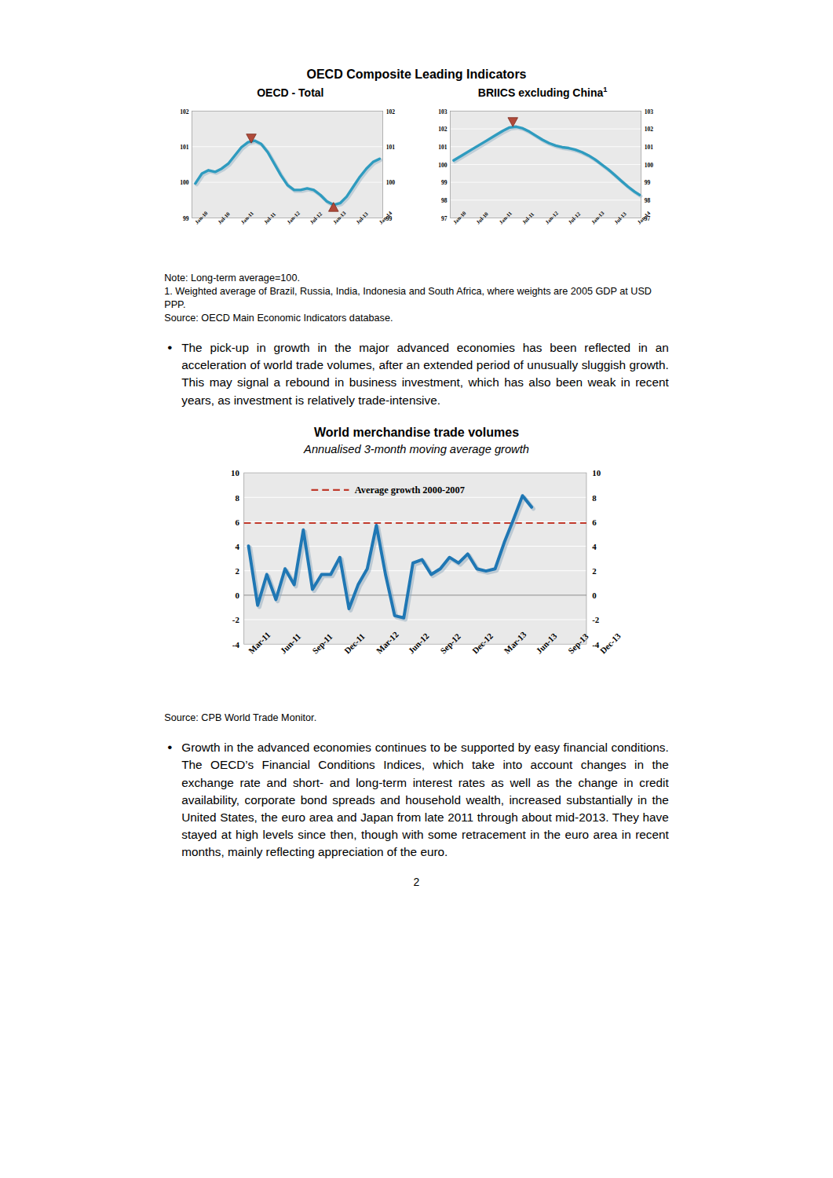OECD Composite Leading Indicators
OECD - Total BRIICS excluding China1
102 101 100 99 102 101 100 99 Jan-10 Jul-10 Jan-11 Jul-11 Jan-12 Jul-12 Jan-13 Jul-13 Jan-14
103 102 101 100 99 98 97 103 102 101 100 99 98 97 Jan-10 Jul-10 Jan-11 Jul-11 Jan-12 Jul-12 Jan-13 Jul-13 Jan-14
Note: Long-term average=100.
1. Weighted average of Brazil, Russia, India, Indonesia and South Africa, where weights are 2005 GDP at USD PPP.
Source: OECD Main Economic Indicators database.
The pick-up in growth in the major advanced economies has been reflected in an acceleration of world trade volumes, after an extended period of unusually sluggish growth. This may signal a rebound in business investment, which has also been weak in recent years, as investment is relatively trade-intensive.
World merchandise trade volumes
Annualised 3-month moving average growth
10 8 6 4 2 0 -2 -4 10 8 6 4 2 0 -2 -4 Average growth 2000-2007 Mar-11 Jun-11 Sep-11 Dec-11 Mar-12 Jun-12 Sep-12 Dec-12 Mar-13 Jun-13 Sep-13 Dec-13
Source: CPB World Trade Monitor.
Growth in the advanced economies continues to be supported by easy financial conditions. The OECD’s Financial Conditions Indices, which take into account changes in the exchange rate and short- and long-term interest rates as well as the change in credit availability, corporate bond spreads and household wealth, increased substantially in the United States, the euro area and Japan from late 2011 through about mid-2013. They have stayed at high levels since then, though with some retracement in the euro area in recent months, mainly reflecting appreciation of the euro.
2